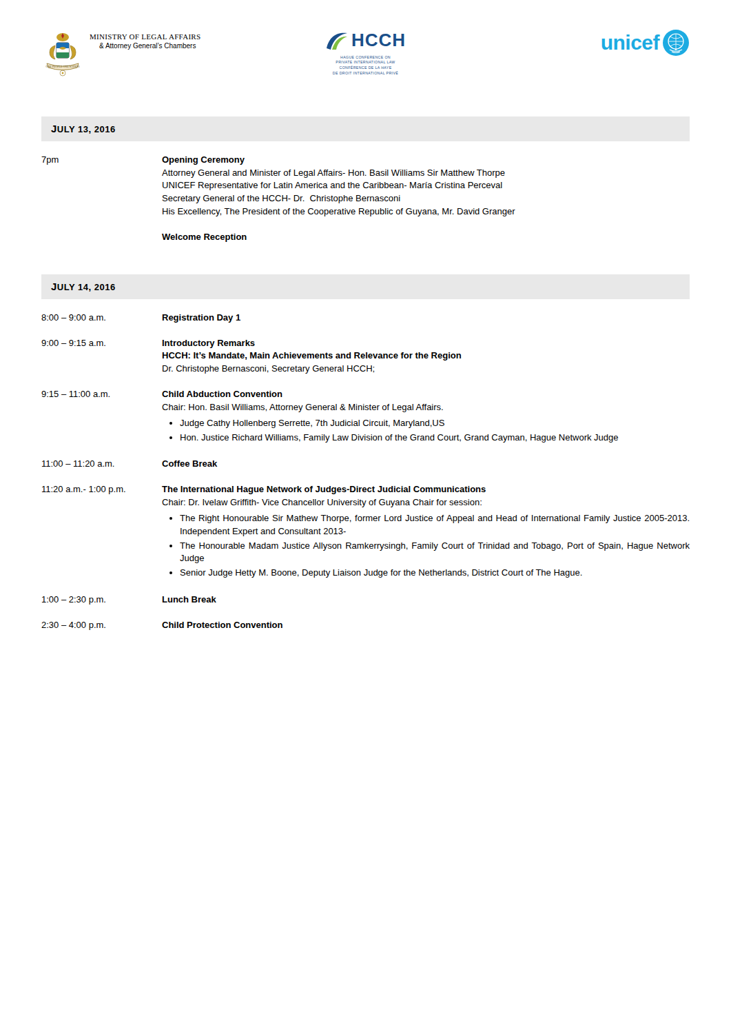ONE PEOPLE ONE NATION
MINISTRY OF LEGAL AFFAIRS
& Attorney General’s Chambers
HCCH
HAGUE CONFERENCE ON
PRIVATE INTERNATIONAL LAW
CONFÉRENCE DE LA HAYE
DE DROIT INTERNATIONAL PRIVÉ
unicef
JULY 13, 2016
| 7pm | Opening Ceremony Attorney General and Minister of Legal Affairs- Hon. Basil Williams Sir Matthew Thorpe UNICEF Representative for Latin America and the Caribbean- María Cristina Perceval Secretary General of the HCCH- Dr. Christophe Bernasconi His Excellency, The President of the Cooperative Republic of Guyana, Mr. David Granger |
| | Welcome Reception |
JULY 14, 2016
| 8:00 – 9:00 a.m. | Registration Day 1 |
| 9:00 – 9:15 a.m. | Introductory Remarks HCCH: It’s Mandate, Main Achievements and Relevance for the Region Dr. Christophe Bernasconi, Secretary General HCCH; |
| 9:15 – 11:00 a.m. | Child Abduction Convention Chair: Hon. Basil Williams, Attorney General & Minister of Legal Affairs. Judge Cathy Hollenberg Serrette, 7th Judicial Circuit, Maryland,US Hon. Justice Richard Williams, Family Law Division of the Grand Court, Grand Cayman, Hague Network Judge |
| 11:00 – 11:20 a.m. | Coffee Break |
| 11:20 a.m.- 1:00 p.m. | The International Hague Network of Judges-Direct Judicial Communications Chair: Dr. Ivelaw Griffith- Vice Chancellor University of Guyana Chair for session: The Right Honourable Sir Mathew Thorpe, former Lord Justice of Appeal and Head of International Family Justice 2005-2013. Independent Expert and Consultant 2013- The Honourable Madam Justice Allyson Ramkerrysingh, Family Court of Trinidad and Tobago, Port of Spain, Hague Network Judge Senior Judge Hetty M. Boone, Deputy Liaison Judge for the Netherlands, District Court of The Hague. |
| 1:00 – 2:30 p.m. | Lunch Break |
| 2:30 – 4:00 p.m. | Child Protection Convention |